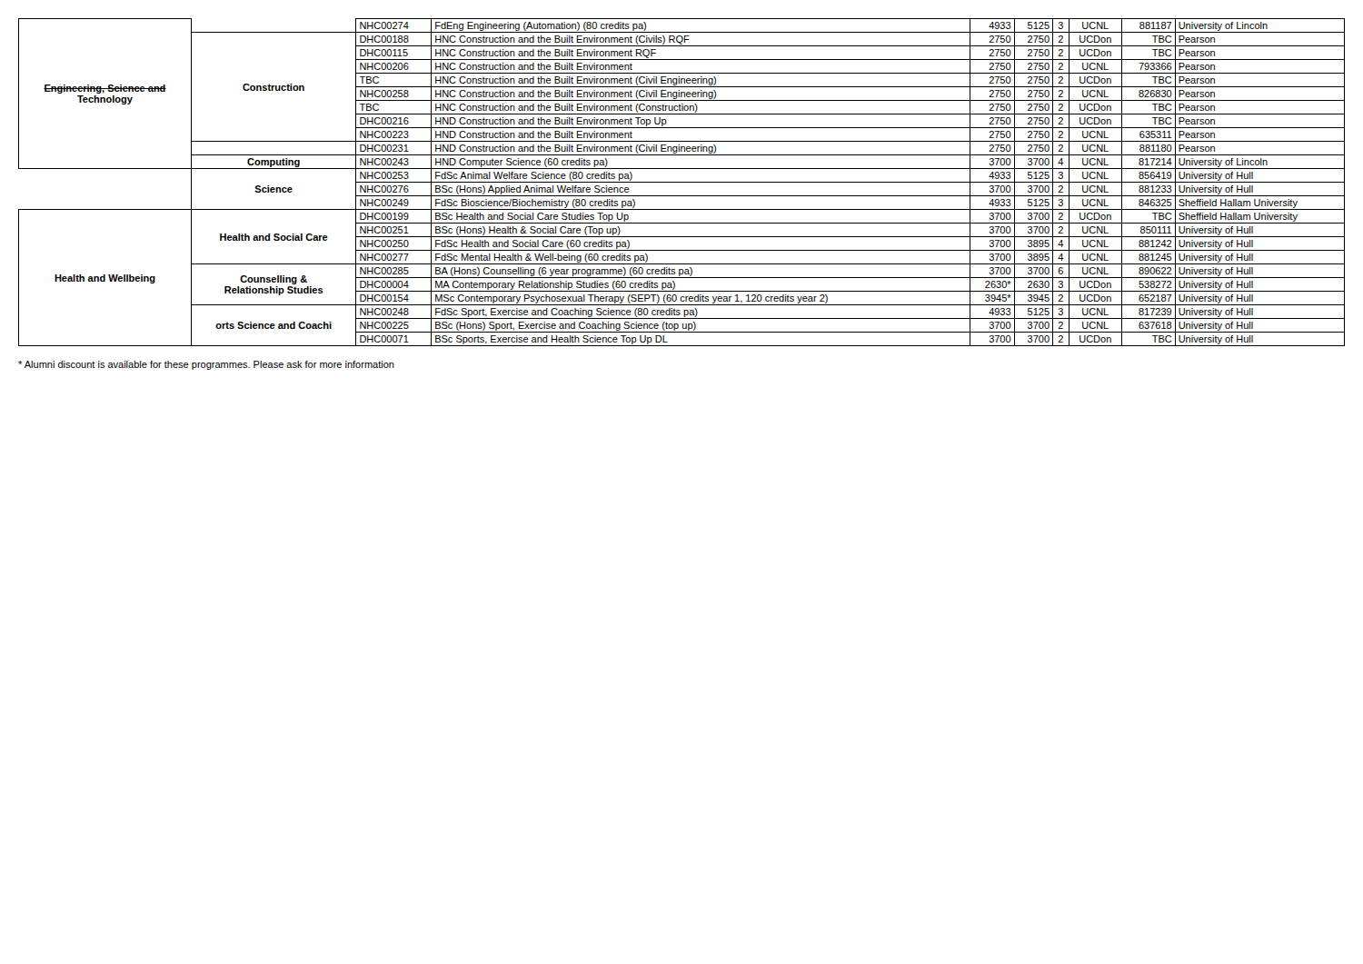| Engineering, Science and Technology | | NHC00274 | FdEng Engineering (Automation) (80 credits pa) | 4933 | 5125 | 3 | UCNL | 881187 | University of Lincoln |
| Construction | DHC00188 | HNC Construction and the Built Environment (Civils) RQF | 2750 | 2750 | 2 | UCDon | TBC | Pearson |
| DHC00115 | HNC Construction and the Built Environment RQF | 2750 | 2750 | 2 | UCDon | TBC | Pearson |
| NHC00206 | HNC Construction and the Built Environment | 2750 | 2750 | 2 | UCNL | 793366 | Pearson |
| TBC | HNC Construction and the Built Environment (Civil Engineering) | 2750 | 2750 | 2 | UCDon | TBC | Pearson |
| NHC00258 | HNC Construction and the Built Environment (Civil Engineering) | 2750 | 2750 | 2 | UCNL | 826830 | Pearson |
| TBC | HNC Construction and the Built Environment (Construction) | 2750 | 2750 | 2 | UCDon | TBC | Pearson |
| DHC00216 | HND Construction and the Built Environment Top Up | 2750 | 2750 | 2 | UCDon | TBC | Pearson |
| NHC00223 | HND Construction and the Built Environment | 2750 | 2750 | 2 | UCNL | 635311 | Pearson |
| | DHC00231 | HND Construction and the Built Environment (Civil Engineering) | 2750 | 2750 | 2 | UCNL | 881180 | Pearson |
| Computing | NHC00243 | HND Computer Science (60 credits pa) | 3700 | 3700 | 4 | UCNL | 817214 | University of Lincoln |
| | Science | NHC00253 | FdSc Animal Welfare Science (80 credits pa) | 4933 | 5125 | 3 | UCNL | 856419 | University of Hull |
| NHC00276 | BSc (Hons) Applied Animal Welfare Science | 3700 | 3700 | 2 | UCNL | 881233 | University of Hull |
| NHC00249 | FdSc Bioscience/Biochemistry (80 credits pa) | 4933 | 5125 | 3 | UCNL | 846325 | Sheffield Hallam University |
| Health and Wellbeing | Health and Social Care | DHC00199 | BSc Health and Social Care Studies Top Up | 3700 | 3700 | 2 | UCDon | TBC | Sheffield Hallam University |
| NHC00251 | BSc (Hons) Health & Social Care (Top up) | 3700 | 3700 | 2 | UCNL | 850111 | University of Hull |
| NHC00250 | FdSc Health and Social Care (60 credits pa) | 3700 | 3895 | 4 | UCNL | 881242 | University of Hull |
| NHC00277 | FdSc Mental Health & Well-being (60 credits pa) | 3700 | 3895 | 4 | UCNL | 881245 | University of Hull |
| Counselling & Relationship Studies | NHC00285 | BA (Hons) Counselling (6 year programme) (60 credits pa) | 3700 | 3700 | 6 | UCNL | 890622 | University of Hull |
| DHC00004 | MA Contemporary Relationship Studies (60 credits pa) | 2630* | 2630 | 3 | UCDon | 538272 | University of Hull |
| DHC00154 | MSc Contemporary Psychosexual Therapy (SEPT) (60 credits year 1, 120 credits year 2) | 3945* | 3945 | 2 | UCDon | 652187 | University of Hull |
| orts Science and Coachi | NHC00248 | FdSc Sport, Exercise and Coaching Science (80 credits pa) | 4933 | 5125 | 3 | UCNL | 817239 | University of Hull |
| NHC00225 | BSc (Hons) Sport, Exercise and Coaching Science (top up) | 3700 | 3700 | 2 | UCNL | 637618 | University of Hull |
| DHC00071 | BSc Sports, Exercise and Health Science Top Up DL | 3700 | 3700 | 2 | UCDon | TBC | University of Hull |
* Alumni discount is available for these programmes. Please ask for more information